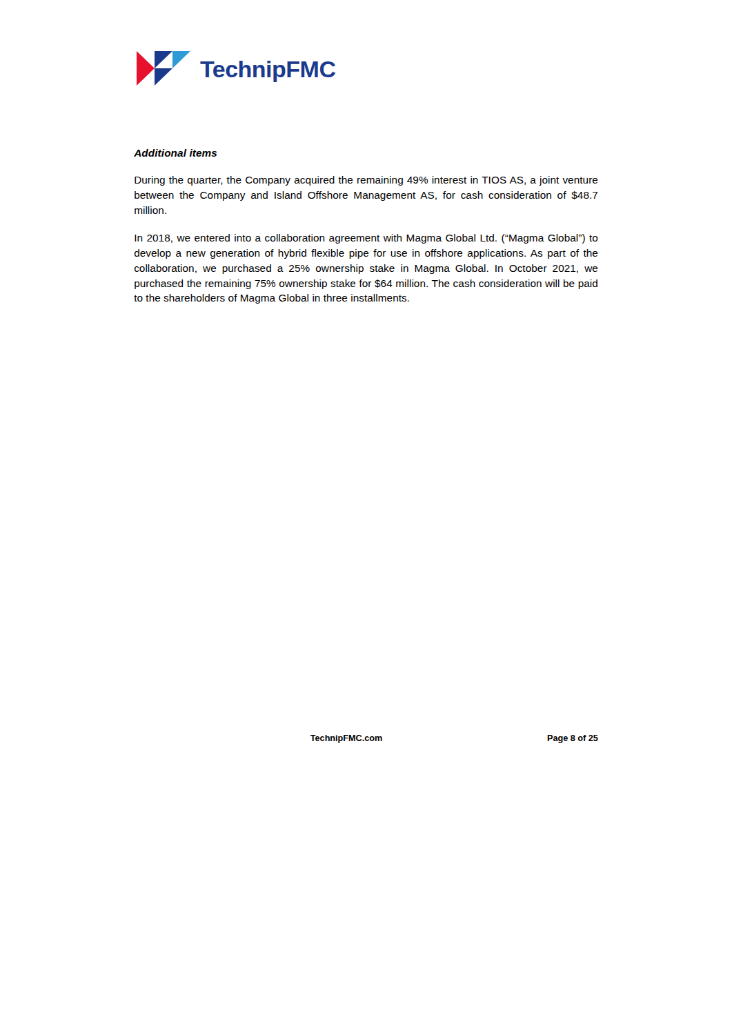TechnipFMC
Additional items
During the quarter, the Company acquired the remaining 49% interest in TIOS AS, a joint venture between the Company and Island Offshore Management AS, for cash consideration of $48.7 million.
In 2018, we entered into a collaboration agreement with Magma Global Ltd. (“Magma Global”) to develop a new generation of hybrid flexible pipe for use in offshore applications. As part of the collaboration, we purchased a 25% ownership stake in Magma Global. In October 2021, we purchased the remaining 75% ownership stake for $64 million. The cash consideration will be paid to the shareholders of Magma Global in three installments.
TechnipFMC.com Page 8 of 25